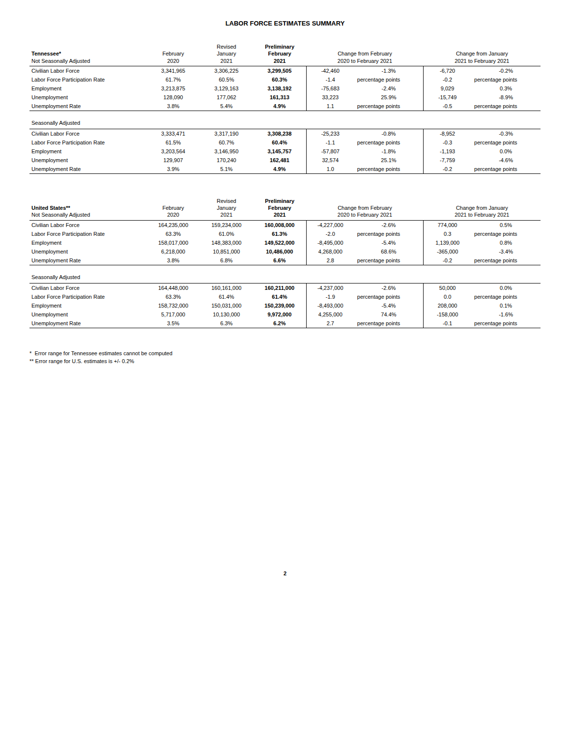LABOR FORCE ESTIMATES SUMMARY
| Tennessee* Not Seasonally Adjusted | February 2020 | Revised January 2021 | Preliminary February 2021 | Change from February 2020 to February 2021 | Change from January 2021 to February 2021 |
| --- | --- | --- | --- | --- | --- |
| Civilian Labor Force | 3,341,965 | 3,306,225 | 3,299,505 | -42,460 | -1.3% | -6,720 | -0.2% |
| Labor Force Participation Rate | 61.7% | 60.5% | 60.3% | -1.4 | percentage points | -0.2 | percentage points |
| Employment | 3,213,875 | 3,129,163 | 3,138,192 | -75,683 | -2.4% | 9,029 | 0.3% |
| Unemployment | 128,090 | 177,062 | 161,313 | 33,223 | 25.9% | -15,749 | -8.9% |
| Unemployment Rate | 3.8% | 5.4% | 4.9% | 1.1 | percentage points | -0.5 | percentage points |
| Seasonally Adjusted |
| Civilian Labor Force | 3,333,471 | 3,317,190 | 3,308,238 | -25,233 | -0.8% | -8,952 | -0.3% |
| Labor Force Participation Rate | 61.5% | 60.7% | 60.4% | -1.1 | percentage points | -0.3 | percentage points |
| Employment | 3,203,564 | 3,146,950 | 3,145,757 | -57,807 | -1.8% | -1,193 | 0.0% |
| Unemployment | 129,907 | 170,240 | 162,481 | 32,574 | 25.1% | -7,759 | -4.6% |
| Unemployment Rate | 3.9% | 5.1% | 4.9% | 1.0 | percentage points | -0.2 | percentage points |
| United States** Not Seasonally Adjusted | February 2020 | Revised January 2021 | Preliminary February 2021 | Change from February 2020 to February 2021 | Change from January 2021 to February 2021 |
| --- | --- | --- | --- | --- | --- |
| Civilian Labor Force | 164,235,000 | 159,234,000 | 160,008,000 | -4,227,000 | -2.6% | 774,000 | 0.5% |
| Labor Force Participation Rate | 63.3% | 61.0% | 61.3% | -2.0 | percentage points | 0.3 | percentage points |
| Employment | 158,017,000 | 148,383,000 | 149,522,000 | -8,495,000 | -5.4% | 1,139,000 | 0.8% |
| Unemployment | 6,218,000 | 10,851,000 | 10,486,000 | 4,268,000 | 68.6% | -365,000 | -3.4% |
| Unemployment Rate | 3.8% | 6.8% | 6.6% | 2.8 | percentage points | -0.2 | percentage points |
| Seasonally Adjusted |
| Civilian Labor Force | 164,448,000 | 160,161,000 | 160,211,000 | -4,237,000 | -2.6% | 50,000 | 0.0% |
| Labor Force Participation Rate | 63.3% | 61.4% | 61.4% | -1.9 | percentage points | 0.0 | percentage points |
| Employment | 158,732,000 | 150,031,000 | 150,239,000 | -8,493,000 | -5.4% | 208,000 | 0.1% |
| Unemployment | 5,717,000 | 10,130,000 | 9,972,000 | 4,255,000 | 74.4% | -158,000 | -1.6% |
| Unemployment Rate | 3.5% | 6.3% | 6.2% | 2.7 | percentage points | -0.1 | percentage points |
* Error range for Tennessee estimates cannot be computed
** Error range for U.S. estimates is +/- 0.2%
2